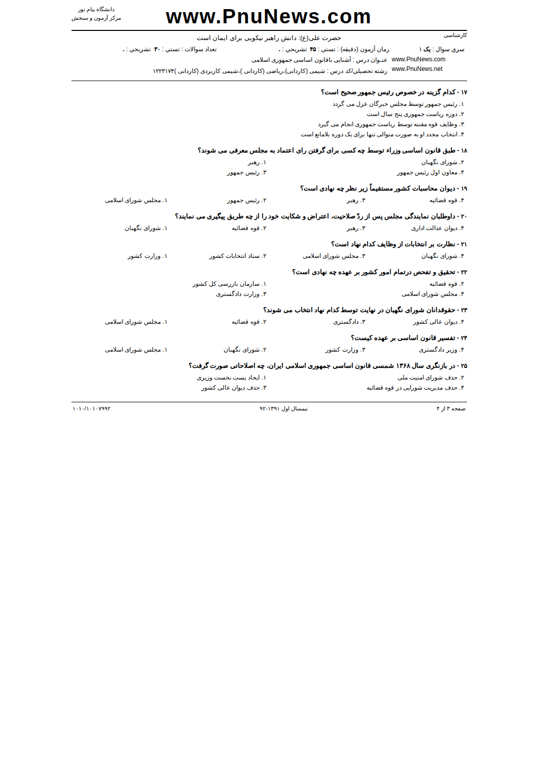دانشگاه پیام نور
مرکز آزمون و سنجش
www.PnuNews.com
کارشناسی حضرت علی(ع): دانش راهبر نیکویی برای ایمان است
| سري سوال : یک ۱ | زمان آزمون (دقیقه) : تستي : ۴۵ تشریحي : . | تعداد سوالات : تستي : ۳۰ تشریحي : . |
| www.PnuNews.com www.PnuNews.net | عنـوان درس : آشنایی باقانون اساسی جمهوری اسلامی رشته تحصیلي/کد درس : شیمی (کاردانی)،ریاضی (کاردانی )،شیمی کاربردی (کاردانی )۱۲۲۳۱۷۴ |
۱۷ - کدام گزینه در خصوص رئیس جمهور صحیح است؟
| ۱. رئیس جمهور توسط مجلس خبرگان عزل می گردد |
| ۲. دوره ریاست جمهوری پنج سال است |
| ۳. وظایف قوه مقننه توسط ریاست جمهوری انجام می گیرد |
| ۴. انتخاب مجدد او به صورت متوالی تنها برای یک دوره بلامانع است |
۱۸ - طبق قانون اساسی وزراء توسط چه کسی برای گرفتن رای اعتماد به مجلس معرفی می شوند؟
| ۲. شورای نگهبان | ۱. رهبر |
| ۴. معاون اول رئیس جمهور | ۳. رئیس جمهور |
۱۹ - دیوان محاسبات کشور مستقیماً زیر نظر چه نهادی است؟
| ۴. قوه قضائیه | ۳. رهبر | ۲. رئیس جمهور | ۱. مجلس شورای اسلامی |
۲۰ - داوطلبان نمایندگی مجلس پس از ردّ صلاحیت، اعتراض و شکایت خود را از چه طریق پیگیری می نمایند؟
| ۴. دیوان عدالت اداری | ۳. رهبر | ۲. قوه قضائیه | ۱. شورای نگهبان |
۲۱ - نظارت بر انتخابات از وظایف کدام نهاد است؟
| ۴. شورای نگهبان | ۳. مجلس شورای اسلامی | ۲. ستاد انتخابات کشور | ۱. وزارت کشور |
۲۲ - تحقیق و تفحص درتمام امور کشور بر عهده چه نهادی است؟
| ۲. قوه قضائیه | ۱. سازمان بازرسی کل کشور |
| ۴. مجلس شورای اسلامی | ۳. وزارت دادگستری |
۲۳ - حقوقدانان شورای نگهبان در نهایت توسط کدام نهاد انتخاب می شوند؟
| ۴. دیوان عالی کشور | ۳. دادگستری | ۲. قوه قضائیه | ۱. مجلس شورای اسلامی |
۲۴ - تفسیر قانون اساسی بر عهده کیست؟
| ۴. وزیر دادگستری | ۳. وزارت کشور | ۲. شورای نگهبان | ۱. مجلس شورای اسلامی |
۲۵ - در بازنگری سال ۱۳۶۸ شمسی قانون اساسی جمهوری اسلامی ایران، چه اصلاحاتی صورت گرفت؟
| ۲. حذف شورای امنیت ملی | ۱. ایجاد پست نخست وزیری |
| ۴. حذف مدیریت شورایی در قوه قضائیه | ۳. حذف دیوان عالی کشور |
| صفحه ۳ از ۴ | نیمسال اول ۱۳۹۱-۹۲ | ۱۰۱۰/۱۰۱۰۷۹۹۲ |